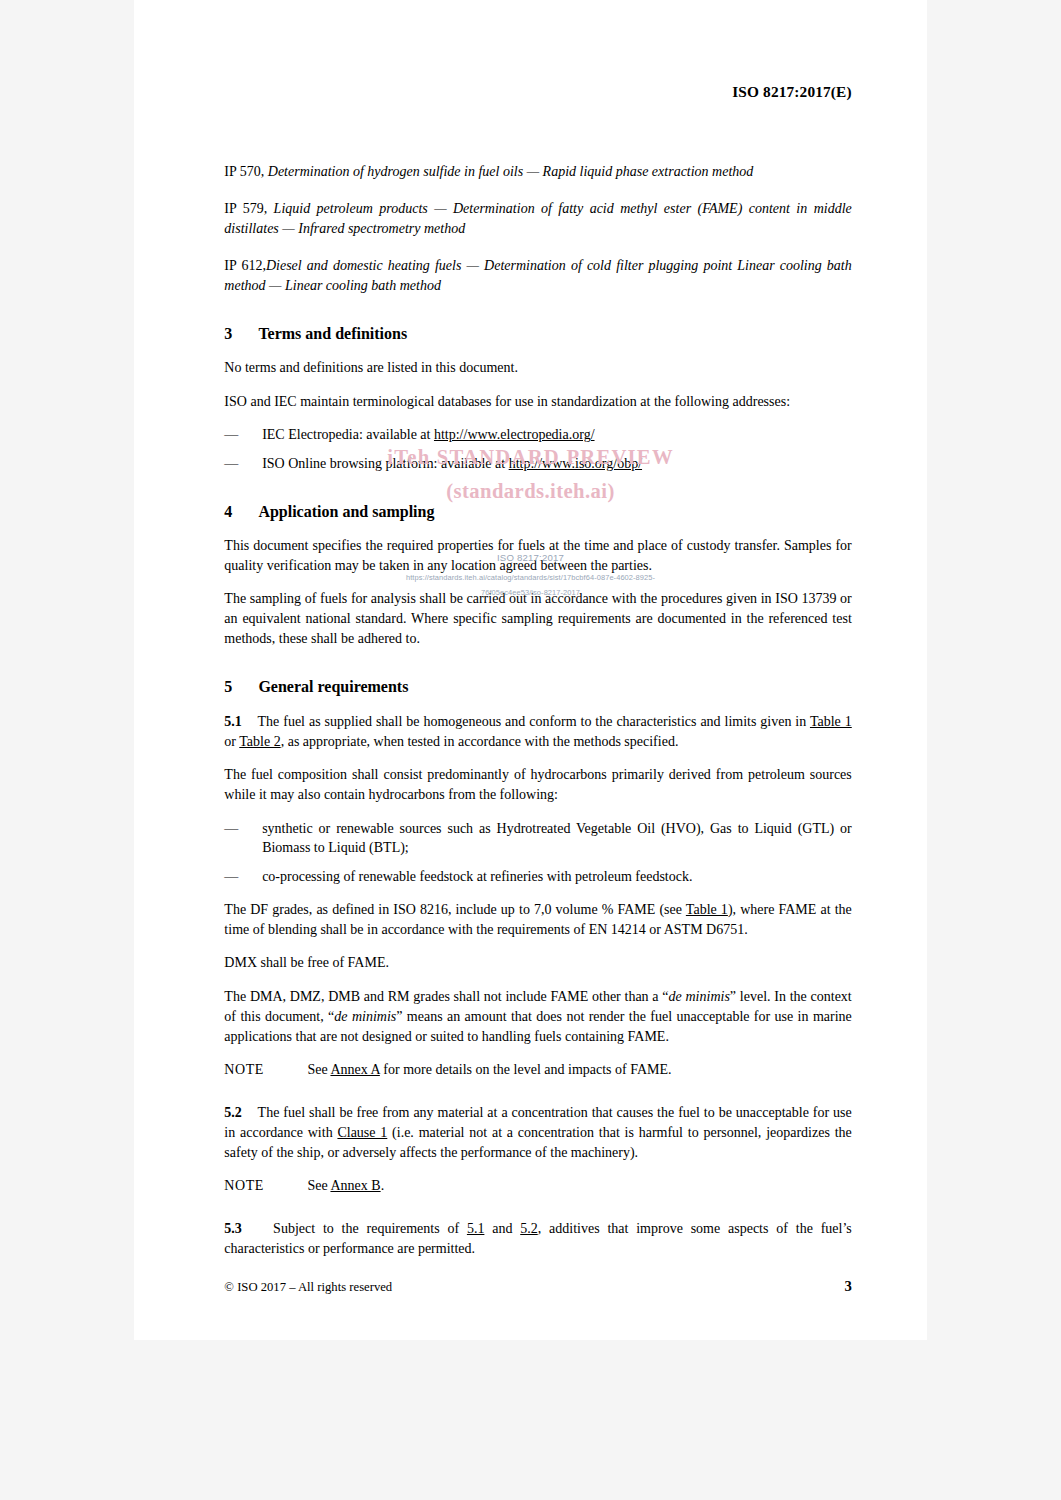ISO 8217:2017(E)
IP 570, Determination of hydrogen sulfide in fuel oils — Rapid liquid phase extraction method
IP 579, Liquid petroleum products — Determination of fatty acid methyl ester (FAME) content in middle distillates — Infrared spectrometry method
IP 612,Diesel and domestic heating fuels — Determination of cold filter plugging point Linear cooling bath method — Linear cooling bath method
3 Terms and definitions
No terms and definitions are listed in this document.
ISO and IEC maintain terminological databases for use in standardization at the following addresses:
IEC Electropedia: available at http://www.electropedia.org/
ISO Online browsing platform: available at http://www.iso.org/obp/
4 Application and sampling
This document specifies the required properties for fuels at the time and place of custody transfer. Samples for quality verification may be taken in any location agreed between the parties.
The sampling of fuels for analysis shall be carried out in accordance with the procedures given in ISO 13739 or an equivalent national standard. Where specific sampling requirements are documented in the referenced test methods, these shall be adhered to.
5 General requirements
5.1 The fuel as supplied shall be homogeneous and conform to the characteristics and limits given in Table 1 or Table 2, as appropriate, when tested in accordance with the methods specified.
The fuel composition shall consist predominantly of hydrocarbons primarily derived from petroleum sources while it may also contain hydrocarbons from the following:
synthetic or renewable sources such as Hydrotreated Vegetable Oil (HVO), Gas to Liquid (GTL) or Biomass to Liquid (BTL);
co-processing of renewable feedstock at refineries with petroleum feedstock.
The DF grades, as defined in ISO 8216, include up to 7,0 volume % FAME (see Table 1), where FAME at the time of blending shall be in accordance with the requirements of EN 14214 or ASTM D6751.
DMX shall be free of FAME.
The DMA, DMZ, DMB and RM grades shall not include FAME other than a “de minimis” level. In the context of this document, “de minimis” means an amount that does not render the fuel unacceptable for use in marine applications that are not designed or suited to handling fuels containing FAME.
NOTE See Annex A for more details on the level and impacts of FAME.
5.2 The fuel shall be free from any material at a concentration that causes the fuel to be unacceptable for use in accordance with Clause 1 (i.e. material not at a concentration that is harmful to personnel, jeopardizes the safety of the ship, or adversely affects the performance of the machinery).
NOTE See Annex B.
5.3 Subject to the requirements of 5.1 and 5.2, additives that improve some aspects of the fuel’s characteristics or performance are permitted.
iTeh STANDARD PREVIEW
(standards.iteh.ai)
ISO 8217:2017
https://standards.iteh.ai/catalog/standards/sist/17bcbf64-087e-4602-8925-
76f05ec4ee53/iso-8217-2017
© ISO 2017 – All rights reserved 3